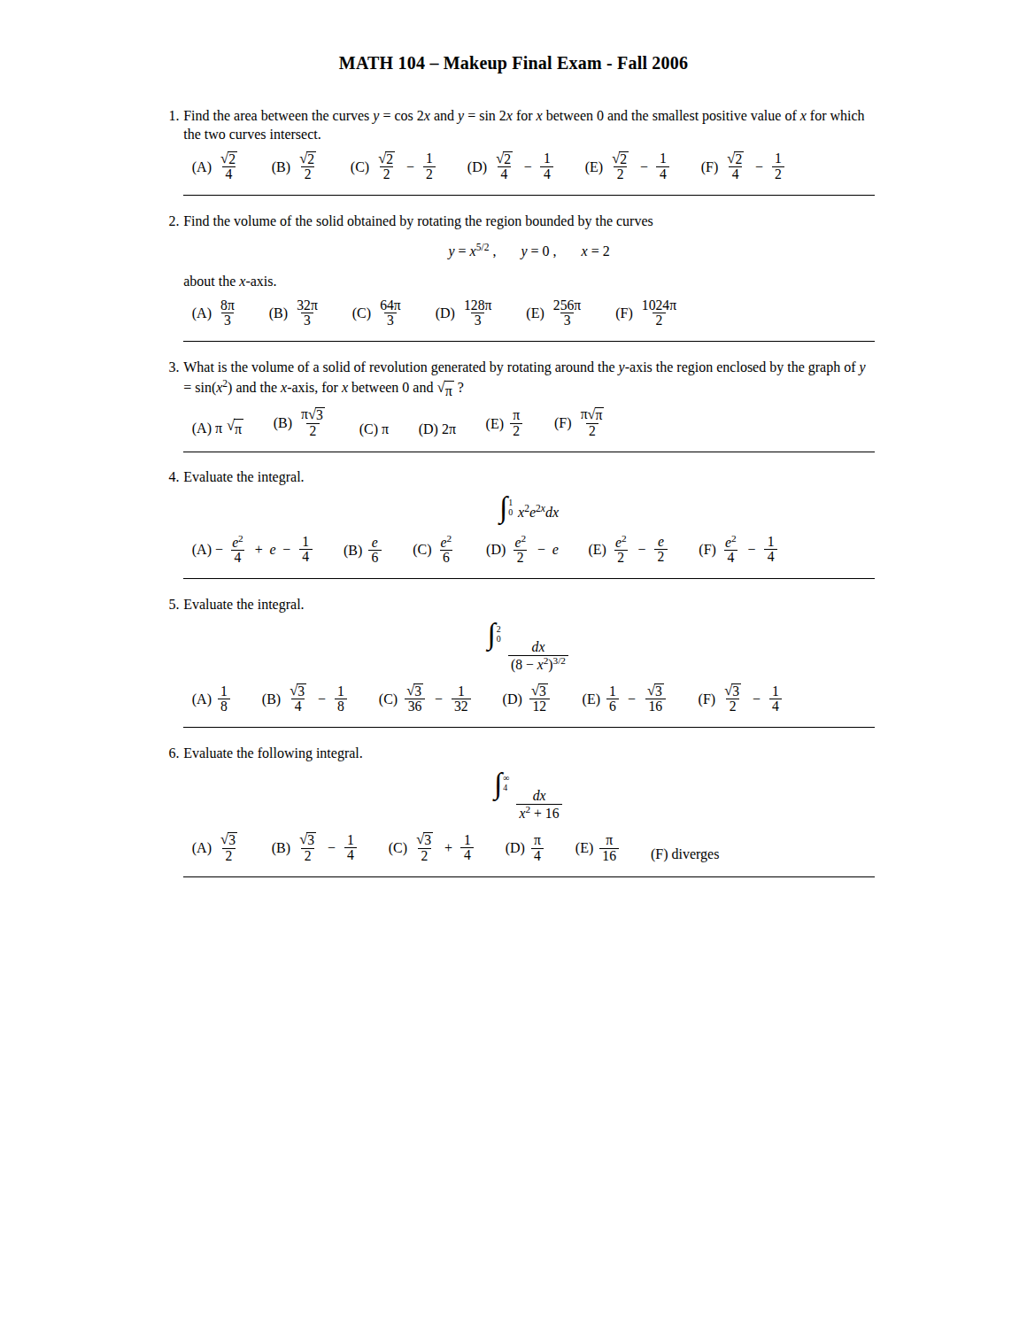MATH 104 – Makeup Final Exam - Fall 2006
Find the area between the curves y = cos 2x and y = sin 2x for x between 0 and the smallest positive value of x for which the two curves intersect.
(A) √24 (B) √22 (C) √22 − 12 (D) √24 − 14 (E) √22 − 14 (F) √24 − 12
Find the volume of the solid obtained by rotating the region bounded by the curves
y = x5/2 , y = 0 , x = 2
about the x-axis.
(A) 8π 3 (B) 32π 3 (C) 64π 3 (D) 128π 3 (E) 256π 3 (F) 1024π 2
What is the volume of a solid of revolution generated by rotating around the y-axis the region enclosed by the graph of y = sin(x2) and the x-axis, for x between 0 and √π ?
(A) π√π (B) π√32 (C) π (D) 2π (E) π 2 (F) π√π 2
Evaluate the integral.
∫10 x2e2xdx
(A) − e24 + e − 14 (B) e 6 (C) e26 (D) e22 − e (E) e22 − e 2 (F) e24 − 14
Evaluate the integral.
∫20 dx(8 − x2)3/2
(A) 18 (B) √34 − 18 (C) √336 − 132 (D) √312 (E) 16 − √316 (F) √32 − 14
Evaluate the following integral.
∫∞4 dx x2 + 16
(A) √32 (B) √32 − 14 (C) √32 + 14 (D) π 4 (E) π 16 (F) diverges